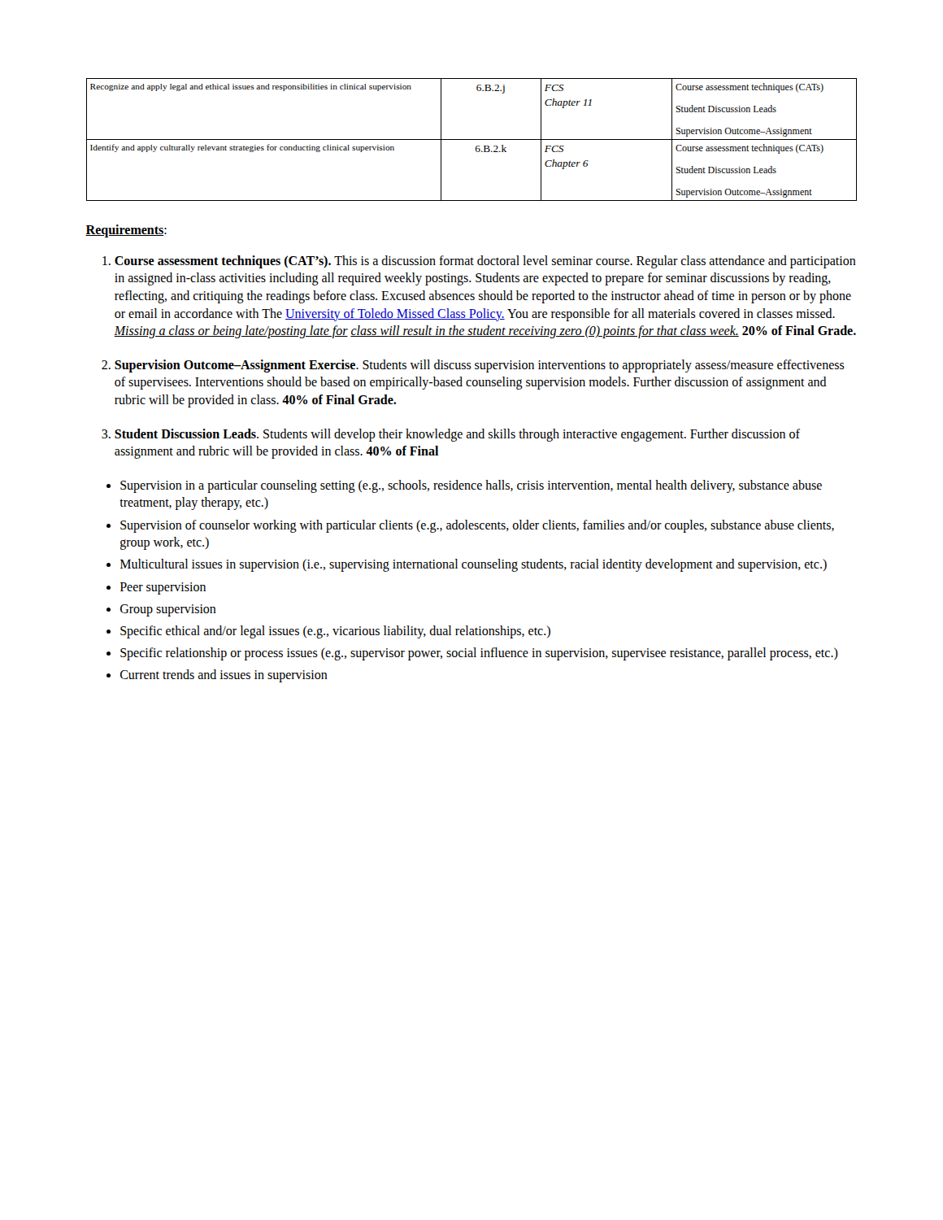| Recognize and apply legal and ethical issues and responsibilities in clinical supervision | 6.B.2.j | FCS Chapter 11 | Course assessment techniques (CATs) Student Discussion Leads Supervision Outcome–Assignment |
| Identify and apply culturally relevant strategies for conducting clinical supervision | 6.B.2.k | FCS Chapter 6 | Course assessment techniques (CATs) Student Discussion Leads Supervision Outcome–Assignment |
Requirements
:
Course assessment techniques (CAT’s). This is a discussion format doctoral level seminar course. Regular class attendance and participation in assigned in-class activities including all required weekly postings. Students are expected to prepare for seminar discussions by reading, reflecting, and critiquing the readings before class. Excused absences should be reported to the instructor ahead of time in person or by phone or email in accordance with The University of Toledo Missed Class Policy. You are responsible for all materials covered in classes missed. Missing a class or being late/posting late for class will result in the student receiving zero (0) points for that class week. 20% of Final Grade.
Supervision Outcome–Assignment Exercise. Students will discuss supervision interventions to appropriately assess/measure effectiveness of supervisees. Interventions should be based on empirically-based counseling supervision models. Further discussion of assignment and rubric will be provided in class. 40% of Final Grade.
Student Discussion Leads. Students will develop their knowledge and skills through interactive engagement. Further discussion of assignment and rubric will be provided in class. 40% of Final
Supervision in a particular counseling setting (e.g., schools, residence halls, crisis intervention, mental health delivery, substance abuse treatment, play therapy, etc.)
Supervision of counselor working with particular clients (e.g., adolescents, older clients, families and/or couples, substance abuse clients, group work, etc.)
Multicultural issues in supervision (i.e., supervising international counseling students, racial identity development and supervision, etc.)
Peer supervision
Group supervision
Specific ethical and/or legal issues (e.g., vicarious liability, dual relationships, etc.)
Specific relationship or process issues (e.g., supervisor power, social influence in supervision, supervisee resistance, parallel process, etc.)
Current trends and issues in supervision